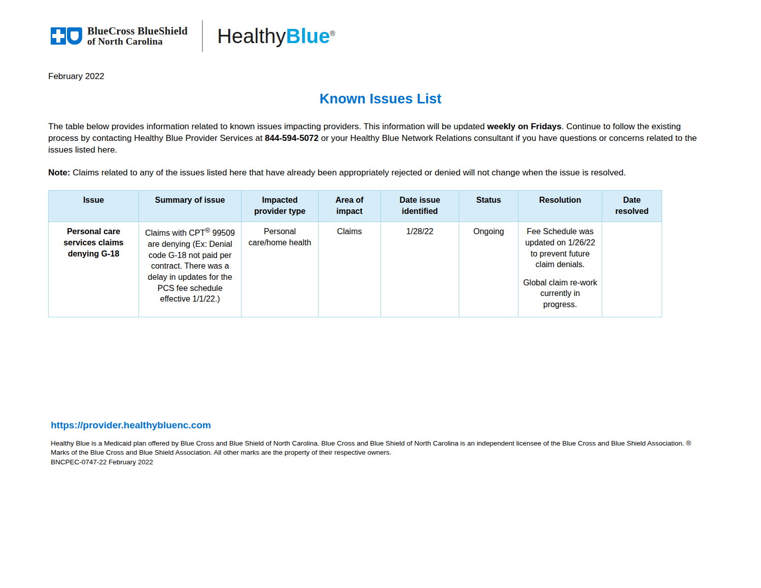BlueCross BlueShield
of North Carolina
Healthy Blue®
February 2022
Known Issues List
The table below provides information related to known issues impacting providers. This information will be updated weekly on Fridays. Continue to follow the existing process by contacting Healthy Blue Provider Services at 844-594-5072 or your Healthy Blue Network Relations consultant if you have questions or concerns related to the issues listed here.
Note: Claims related to any of the issues listed here that have already been appropriately rejected or denied will not change when the issue is resolved.
| Issue | Summary of issue | Impacted provider type | Area of impact | Date issue identified | Status | Resolution | Date resolved |
| --- | --- | --- | --- | --- | --- | --- | --- |
| Personal care services claims denying G-18 | Claims with CPT ® 99509 are denying (Ex: Denial code G-18 not paid per contract. There was a delay in updates for the PCS fee schedule effective 1/1/22.) | Personal care/home health | Claims | 1/28/22 | Ongoing | Fee Schedule was updated on 1/26/22 to prevent future claim denials. Global claim re-work currently in progress. | |
https://provider.healthybluenc.com
Healthy Blue is a Medicaid plan offered by Blue Cross and Blue Shield of North Carolina. Blue Cross and Blue Shield of North Carolina is an independent licensee of the Blue Cross and Blue Shield Association. ® Marks of the Blue Cross and Blue Shield Association. All other marks are the property of their respective owners.
BNCPEC-0747-22 February 2022